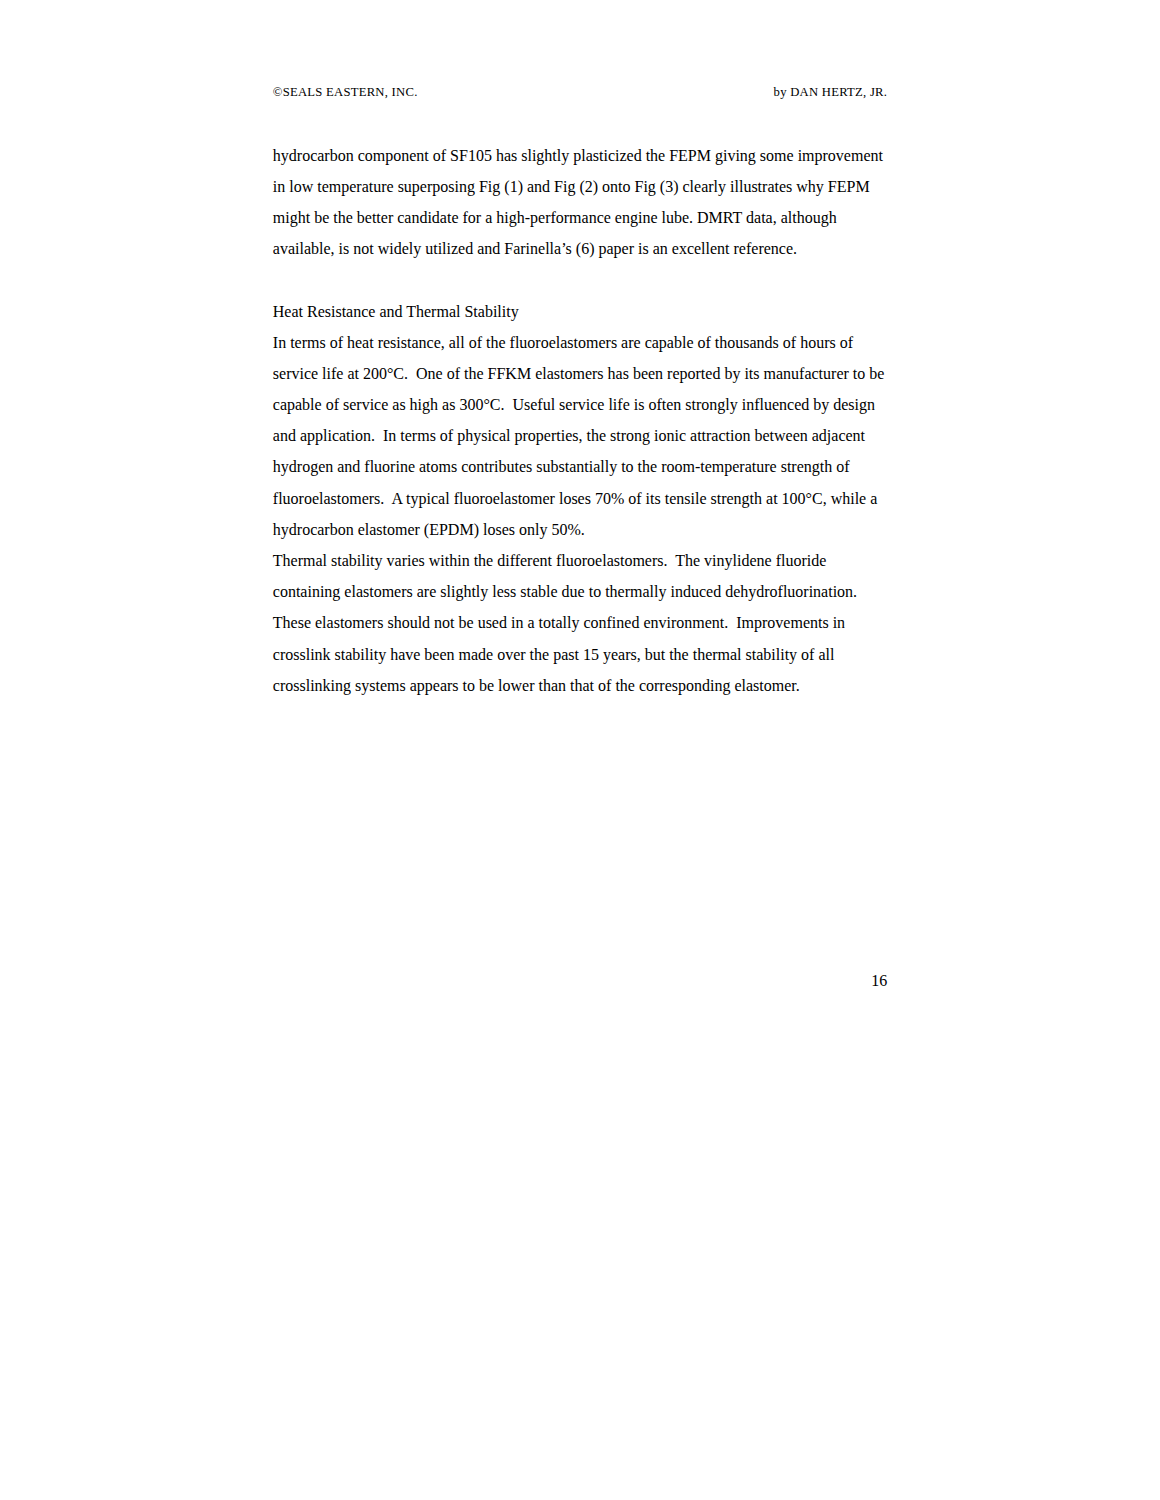©SEALS EASTERN, INC. by DAN HERTZ, JR.
hydrocarbon component of SF105 has slightly plasticized the FEPM giving some improvement in low temperature superposing Fig (1) and Fig (2) onto Fig (3) clearly illustrates why FEPM might be the better candidate for a high-performance engine lube. DMRT data, although available, is not widely utilized and Farinella’s (6) paper is an excellent reference.
Heat Resistance and Thermal Stability
In terms of heat resistance, all of the fluoroelastomers are capable of thousands of hours of service life at 200°C. One of the FFKM elastomers has been reported by its manufacturer to be capable of service as high as 300°C. Useful service life is often strongly influenced by design and application. In terms of physical properties, the strong ionic attraction between adjacent hydrogen and fluorine atoms contributes substantially to the room-temperature strength of fluoroelastomers. A typical fluoroelastomer loses 70% of its tensile strength at 100°C, while a hydrocarbon elastomer (EPDM) loses only 50%.
Thermal stability varies within the different fluoroelastomers. The vinylidene fluoride containing elastomers are slightly less stable due to thermally induced dehydrofluorination. These elastomers should not be used in a totally confined environment. Improvements in crosslink stability have been made over the past 15 years, but the thermal stability of all crosslinking systems appears to be lower than that of the corresponding elastomer.
16